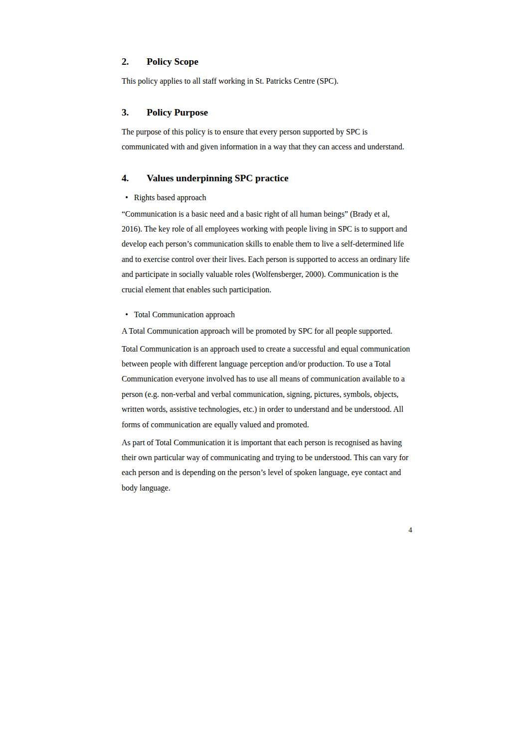2. Policy Scope
This policy applies to all staff working in St. Patricks Centre (SPC).
3. Policy Purpose
The purpose of this policy is to ensure that every person supported by SPC is communicated with and given information in a way that they can access and understand.
4. Values underpinning SPC practice
Rights based approach
“Communication is a basic need and a basic right of all human beings” (Brady et al, 2016). The key role of all employees working with people living in SPC is to support and develop each person’s communication skills to enable them to live a self-determined life and to exercise control over their lives. Each person is supported to access an ordinary life and participate in socially valuable roles (Wolfensberger, 2000). Communication is the crucial element that enables such participation.
Total Communication approach
A Total Communication approach will be promoted by SPC for all people supported.
Total Communication is an approach used to create a successful and equal communication between people with different language perception and/or production. To use a Total Communication everyone involved has to use all means of communication available to a person (e.g. non-verbal and verbal communication, signing, pictures, symbols, objects, written words, assistive technologies, etc.) in order to understand and be understood. All forms of communication are equally valued and promoted.
As part of Total Communication it is important that each person is recognised as having their own particular way of communicating and trying to be understood. This can vary for each person and is depending on the person’s level of spoken language, eye contact and body language.
4